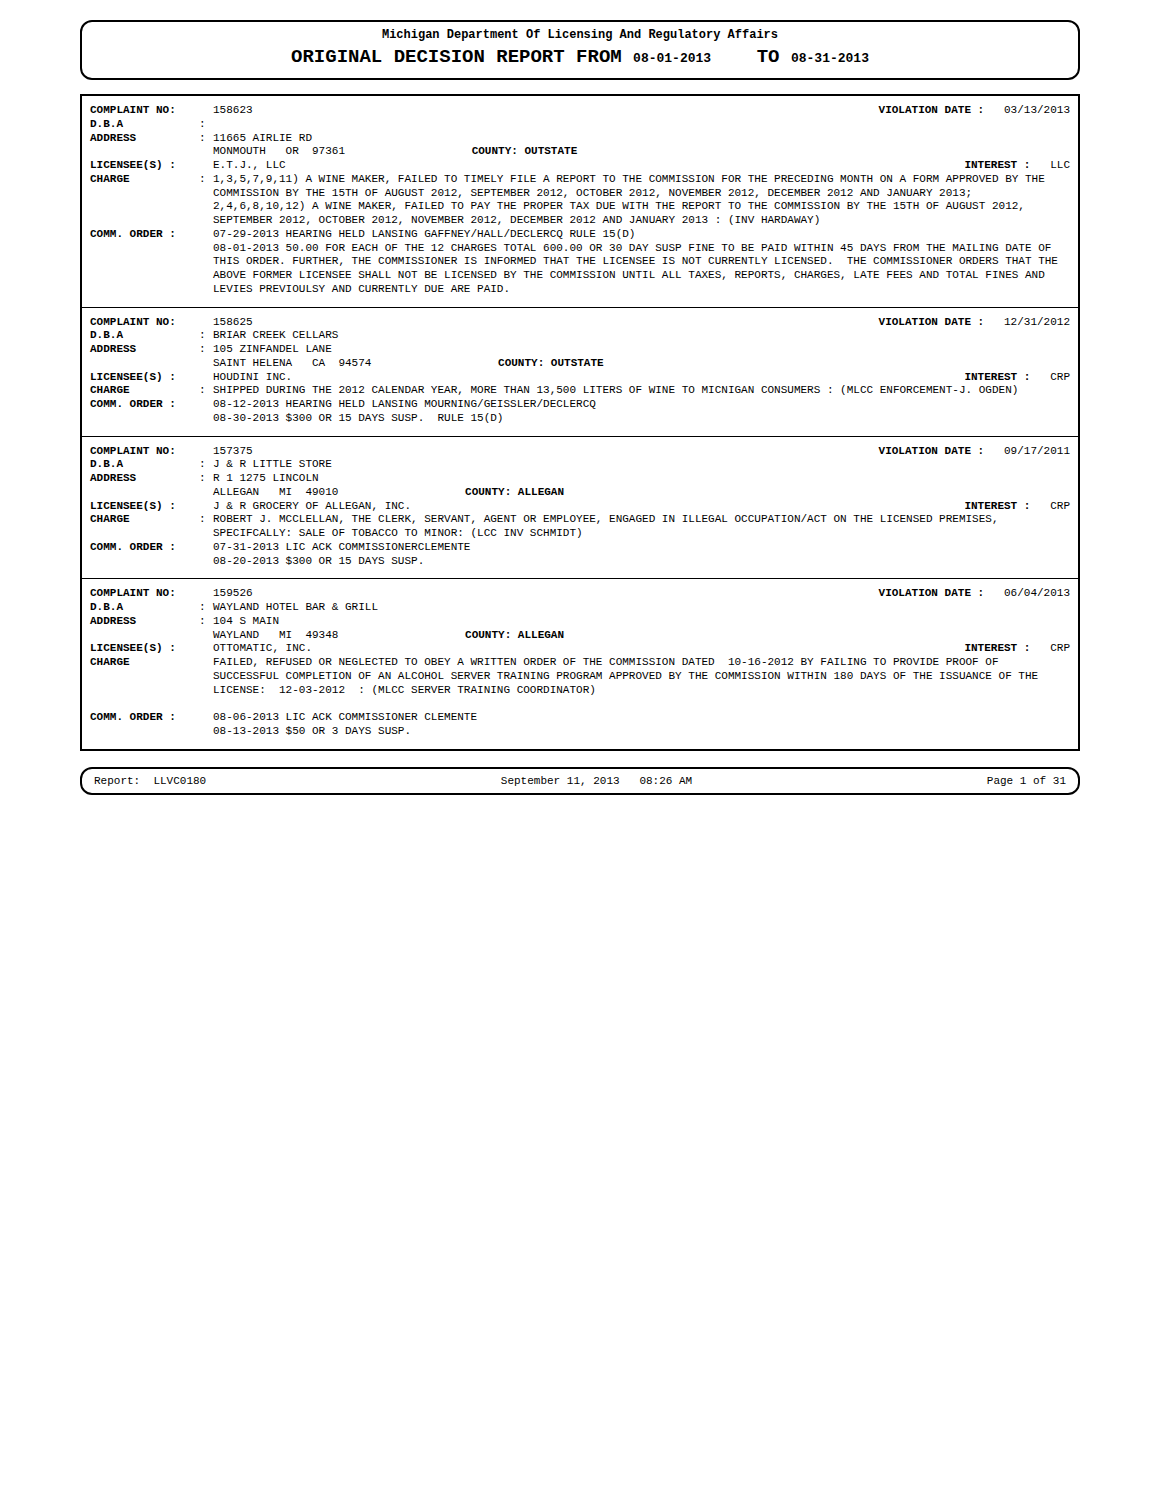Michigan Department Of Licensing And Regulatory Affairs
ORIGINAL DECISION REPORT FROM 08-01-2013 TO 08-31-2013
| COMPLAINT NO: | | 158623 VIOLATION DATE : 03/13/2013 |
| D.B.A | : | |
| ADDRESS | : | 11665 AIRLIE RD |
| | | MONMOUTH OR 97361 COUNTY: OUTSTATE |
| LICENSEE(S) : | | E.T.J., LLC INTEREST : LLC |
| CHARGE | : | 1,3,5,7,9,11) A WINE MAKER, FAILED TO TIMELY FILE A REPORT TO THE COMMISSION FOR THE PRECEDING MONTH ON A FORM APPROVED BY THE COMMISSION BY THE 15TH OF AUGUST 2012, SEPTEMBER 2012, OCTOBER 2012, NOVEMBER 2012, DECEMBER 2012 AND JANUARY 2013; 2,4,6,8,10,12) A WINE MAKER, FAILED TO PAY THE PROPER TAX DUE WITH THE REPORT TO THE COMMISSION BY THE 15TH OF AUGUST 2012, SEPTEMBER 2012, OCTOBER 2012, NOVEMBER 2012, DECEMBER 2012 AND JANUARY 2013 : (INV HARDAWAY) |
| COMM. ORDER : | | 07-29-2013 HEARING HELD LANSING GAFFNEY/HALL/DECLERCQ RULE 15(D) |
| | | 08-01-2013 50.00 FOR EACH OF THE 12 CHARGES TOTAL 600.00 OR 30 DAY SUSP FINE TO BE PAID WITHIN 45 DAYS FROM THE MAILING DATE OF THIS ORDER. FURTHER, THE COMMISSIONER IS INFORMED THAT THE LICENSEE IS NOT CURRENTLY LICENSED. THE COMMISSIONER ORDERS THAT THE ABOVE FORMER LICENSEE SHALL NOT BE LICENSED BY THE COMMISSION UNTIL ALL TAXES, REPORTS, CHARGES, LATE FEES AND TOTAL FINES AND LEVIES PREVIOULSY AND CURRENTLY DUE ARE PAID. |
| COMPLAINT NO: | | 158625 VIOLATION DATE : 12/31/2012 |
| D.B.A | : | BRIAR CREEK CELLARS |
| ADDRESS | : | 105 ZINFANDEL LANE |
| | | SAINT HELENA CA 94574 COUNTY: OUTSTATE |
| LICENSEE(S) : | | HOUDINI INC. INTEREST : CRP |
| CHARGE | : | SHIPPED DURING THE 2012 CALENDAR YEAR, MORE THAN 13,500 LITERS OF WINE TO MICNIGAN CONSUMERS : (MLCC ENFORCEMENT-J. OGDEN) |
| COMM. ORDER : | | 08-12-2013 HEARING HELD LANSING MOURNING/GEISSLER/DECLERCQ |
| | | 08-30-2013 $300 OR 15 DAYS SUSP. RULE 15(D) |
| COMPLAINT NO: | | 157375 VIOLATION DATE : 09/17/2011 |
| D.B.A | : | J & R LITTLE STORE |
| ADDRESS | : | R 1 1275 LINCOLN |
| | | ALLEGAN MI 49010 COUNTY: ALLEGAN |
| LICENSEE(S) : | | J & R GROCERY OF ALLEGAN, INC. INTEREST : CRP |
| CHARGE | : | ROBERT J. MCCLELLAN, THE CLERK, SERVANT, AGENT OR EMPLOYEE, ENGAGED IN ILLEGAL OCCUPATION/ACT ON THE LICENSED PREMISES, SPECIFCALLY: SALE OF TOBACCO TO MINOR: (LCC INV SCHMIDT) |
| COMM. ORDER : | | 07-31-2013 LIC ACK COMMISSIONERCLEMENTE |
| | | 08-20-2013 $300 OR 15 DAYS SUSP. |
| COMPLAINT NO: | | 159526 VIOLATION DATE : 06/04/2013 |
| D.B.A | : | WAYLAND HOTEL BAR & GRILL |
| ADDRESS | : | 104 S MAIN |
| | | WAYLAND MI 49348 COUNTY: ALLEGAN |
| LICENSEE(S) : | | OTTOMATIC, INC. INTEREST : CRP |
| CHARGE | | FAILED, REFUSED OR NEGLECTED TO OBEY A WRITTEN ORDER OF THE COMMISSION DATED 10-16-2012 BY FAILING TO PROVIDE PROOF OF SUCCESSFUL COMPLETION OF AN ALCOHOL SERVER TRAINING PROGRAM APPROVED BY THE COMMISSION WITHIN 180 DAYS OF THE ISSUANCE OF THE LICENSE: 12-03-2012 : (MLCC SERVER TRAINING COORDINATOR) |
| COMM. ORDER : | | 08-06-2013 LIC ACK COMMISSIONER CLEMENTE |
| | | 08-13-2013 $50 OR 3 DAYS SUSP. |
Report: LLVC0180
September 11, 2013 08:26 AM
Page 1 of 31